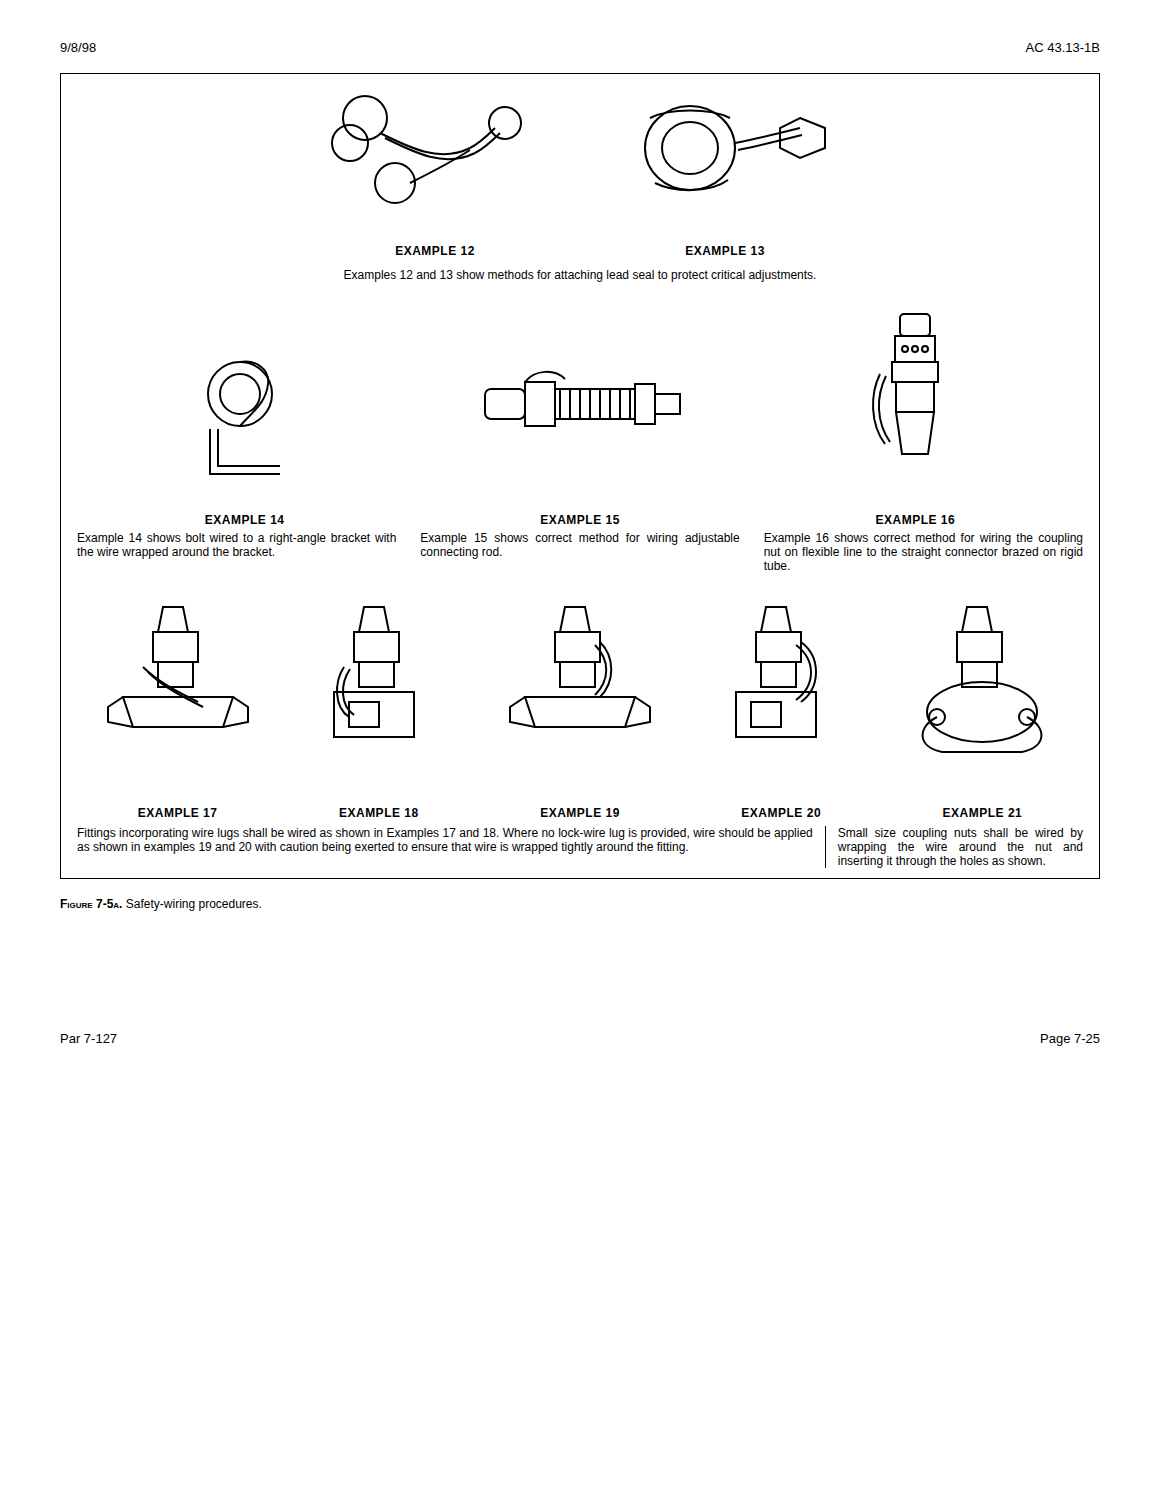9/8/98
AC 43.13-1B
EXAMPLE 12
EXAMPLE 13
Examples 12 and 13 show methods for attaching lead seal to protect critical adjustments.
EXAMPLE 14
EXAMPLE 15
EXAMPLE 16
Example 14 shows bolt wired to a right-angle bracket with the wire wrapped around the bracket.
Example 15 shows correct method for wiring adjustable connecting rod.
Example 16 shows correct method for wiring the coupling nut on flexible line to the straight connector brazed on rigid tube.
EXAMPLE 17
EXAMPLE 18
EXAMPLE 19
EXAMPLE 20
EXAMPLE 21
Fittings incorporating wire lugs shall be wired as shown in Examples 17 and 18. Where no lock-wire lug is provided, wire should be applied as shown in examples 19 and 20 with caution being exerted to ensure that wire is wrapped tightly around the fitting.
Small size coupling nuts shall be wired by wrapping the wire around the nut and inserting it through the holes as shown.
Figure 7-5a. Safety-wiring procedures.
Par 7-127
Page 7-25